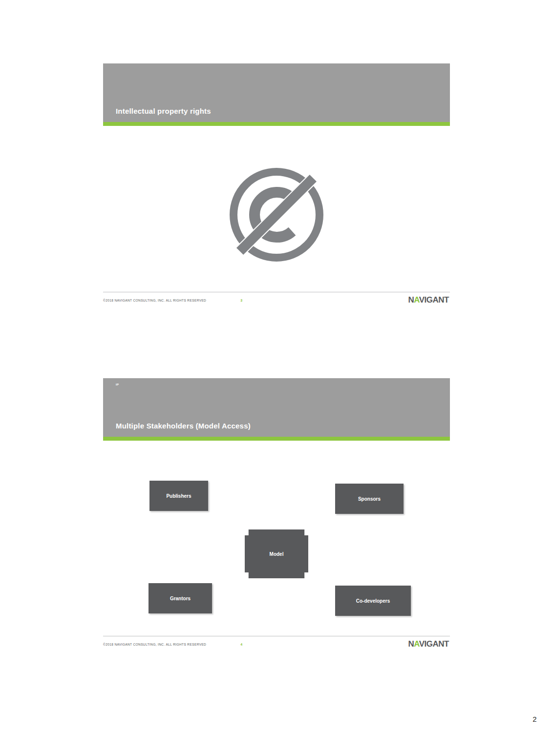Intellectual property rights
©2018 NAVIGANT CONSULTING, INC. ALL RIGHTS RESERVED 3 NAVIGANT
IP
Multiple Stakeholders (Model Access)
Publishers
Sponsors
Model
Grantors
Co-developers
©2018 NAVIGANT CONSULTING, INC. ALL RIGHTS RESERVED 4 NAVIGANT
2